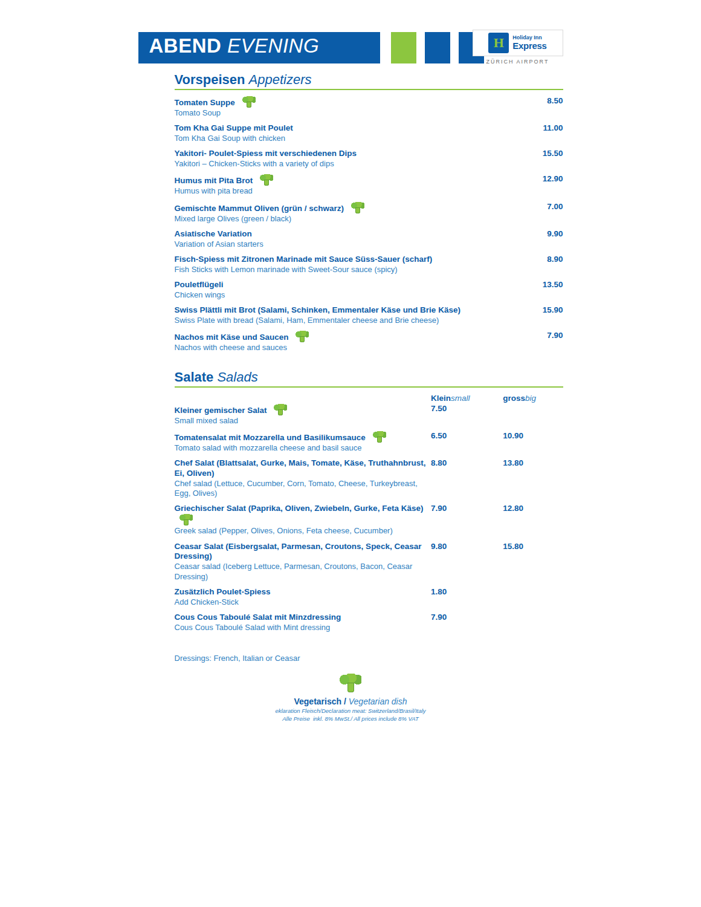ABEND EVENING
H
Holiday Inn
Express
ZÜRICH AIRPORT
Vorspeisen Appetizers
| Tomaten Suppe Tomato Soup | 8.50 |
| Tom Kha Gai Suppe mit Poulet Tom Kha Gai Soup with chicken | 11.00 |
| Yakitori- Poulet-Spiess mit verschiedenen Dips Yakitori – Chicken-Sticks with a variety of dips | 15.50 |
| Humus mit Pita Brot Humus with pita bread | 12.90 |
| Gemischte Mammut Oliven (grün / schwarz) Mixed large Olives (green / black) | 7.00 |
| Asiatische Variation Variation of Asian starters | 9.90 |
| Fisch-Spiess mit Zitronen Marinade mit Sauce Süss-Sauer (scharf) Fish Sticks with Lemon marinade with Sweet-Sour sauce (spicy) | 8.90 |
| Pouletflügeli Chicken wings | 13.50 |
| Swiss Plättli mit Brot (Salami, Schinken, Emmentaler Käse und Brie Käse) Swiss Plate with bread (Salami, Ham, Emmentaler cheese and Brie cheese) | 15.90 |
| Nachos mit Käse und Saucen Nachos with cheese and sauces | 7.90 |
Salate Salads
| | Klein small | gross big |
| Kleiner gemischer Salat Small mixed salad | 7.50 | |
| Tomatensalat mit Mozzarella und Basilikumsauce Tomato salad with mozzarella cheese and basil sauce | 6.50 | 10.90 |
| Chef Salat (Blattsalat, Gurke, Mais, Tomate, Käse, Truthahnbrust, Ei, Oliven) Chef salad (Lettuce, Cucumber, Corn, Tomato, Cheese, Turkeybreast, Egg, Olives) | 8.80 | 13.80 |
| Griechischer Salat (Paprika, Oliven, Zwiebeln, Gurke, Feta Käse) Greek salad (Pepper, Olives, Onions, Feta cheese, Cucumber) | 7.90 | 12.80 |
| Ceasar Salat (Eisbergsalat, Parmesan, Croutons, Speck, Ceasar Dressing) Ceasar salad (Iceberg Lettuce, Parmesan, Croutons, Bacon, Ceasar Dressing) | 9.80 | 15.80 |
| Zusätzlich Poulet-Spiess Add Chicken-Stick | 1.80 | |
| Cous Cous Taboulé Salat mit Minzdressing Cous Cous Taboulé Salad with Mint dressing | 7.90 | |
Dressings: French, Italian or Ceasar
Vegetarisch / Vegetarian dish
eklaration Fleisch/Declaration meat: Switzerland/Brasil/Italy
Alle Preise inkl. 8% MwSt./ All prices include 8% VAT